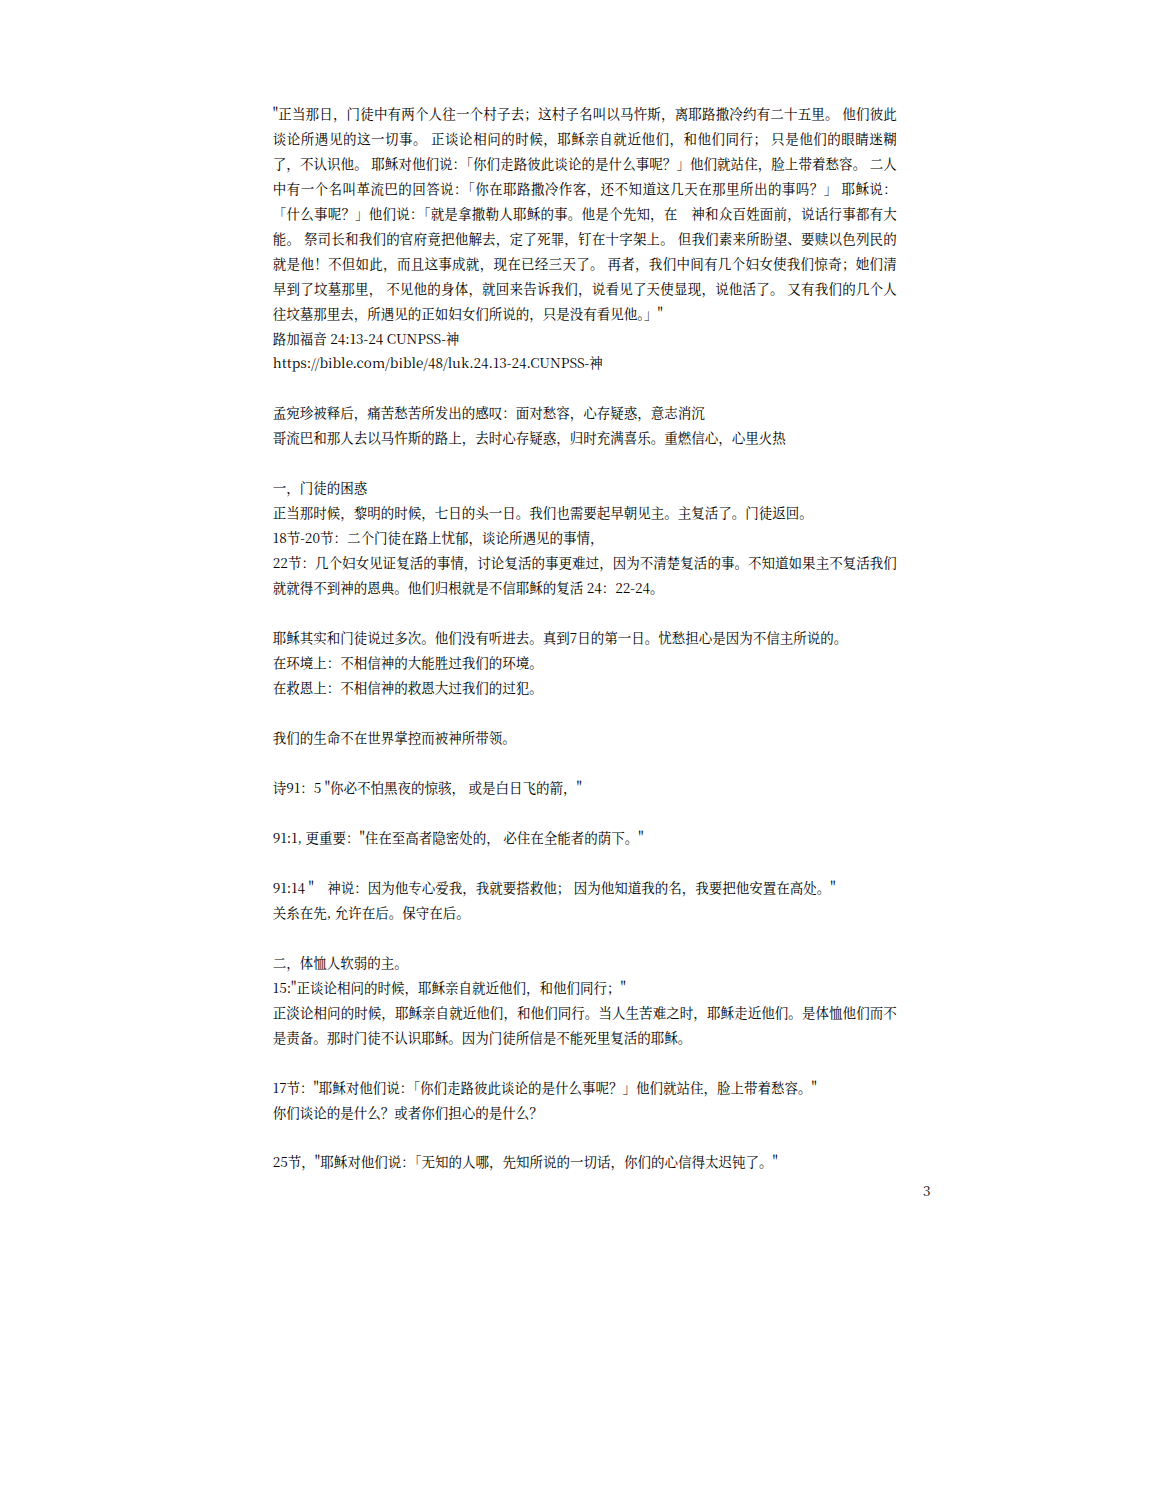"正当那日，门徒中有两个人往一个村子去；这村子名叫以马忤斯，离耶路撒冷约有二十五里。 他们彼此谈论所遇见的这一切事。 正谈论相问的时候，耶稣亲自就近他们，和他们同行； 只是他们的眼睛迷糊了，不认识他。 耶稣对他们说：「你们走路彼此谈论的是什么事呢？」他们就站住，脸上带着愁容。 二人中有一个名叫革流巴的回答说：「你在耶路撒冷作客，还不知道这几天在那里所出的事吗？」 耶稣说：「什么事呢？」他们说：「就是拿撒勒人耶稣的事。他是个先知，在　神和众百姓面前，说话行事都有大能。 祭司长和我们的官府竟把他解去，定了死罪，钉在十字架上。 但我们素来所盼望、要赎以色列民的就是他！不但如此，而且这事成就，现在已经三天了。 再者，我们中间有几个妇女使我们惊奇；她们清早到了坟墓那里， 不见他的身体，就回来告诉我们，说看见了天使显现，说他活了。 又有我们的几个人往坟墓那里去，所遇见的正如妇女们所说的，只是没有看见他。」"
路加福音 24:13-24 CUNPSS-神
https://bible.com/bible/48/luk.24.13-24.CUNPSS-神
孟宛珍被释后，痛苦愁苦所发出的感叹：面对愁容，心存疑惑，意志消沉
哥流巴和那人去以马忤斯的路上，去时心存疑惑，归时充满喜乐。重燃信心，心里火热
一，门徒的困惑
正当那时候，黎明的时候，七日的头一日。我们也需要起早朝见主。主复活了。门徒返回。
18节-20节：二个门徒在路上忧郁，谈论所遇见的事情，
22节：几个妇女见证复活的事情，讨论复活的事更难过，因为不清楚复活的事。不知道如果主不复活我们就就得不到神的恩典。他们归根就是不信耶稣的复活 24：22-24。
耶稣其实和门徒说过多次。他们没有听进去。真到7日的第一日。忧愁担心是因为不信主所说的。
在环境上：不相信神的大能胜过我们的环境。
在救恩上：不相信神的救恩大过我们的过犯。
我们的生命不在世界掌控而被神所带领。
诗91：5 "你必不怕黑夜的惊骇， 或是白日飞的箭，"
91:1, 更重要："住在至高者隐密处的， 必住在全能者的荫下。"
91:14 "　神说：因为他专心爱我，我就要搭救他； 因为他知道我的名，我要把他安置在高处。"
关糸在先, 允许在后。保守在后。
二，体恤人软弱的主。
15:"正谈论相问的时候，耶稣亲自就近他们，和他们同行；"
正淡论相问的时候，耶稣亲自就近他们，和他们同行。当人生苦难之时，耶稣走近他们。是体恤他们而不是责备。那时门徒不认识耶稣。因为门徒所信是不能死里复活的耶稣。
17节："耶稣对他们说：「你们走路彼此谈论的是什么事呢？」他们就站住，脸上带着愁容。"
你们谈论的是什么？或者你们担心的是什么？
25节，"耶稣对他们说：「无知的人哪，先知所说的一切话，你们的心信得太迟钝了。"
3